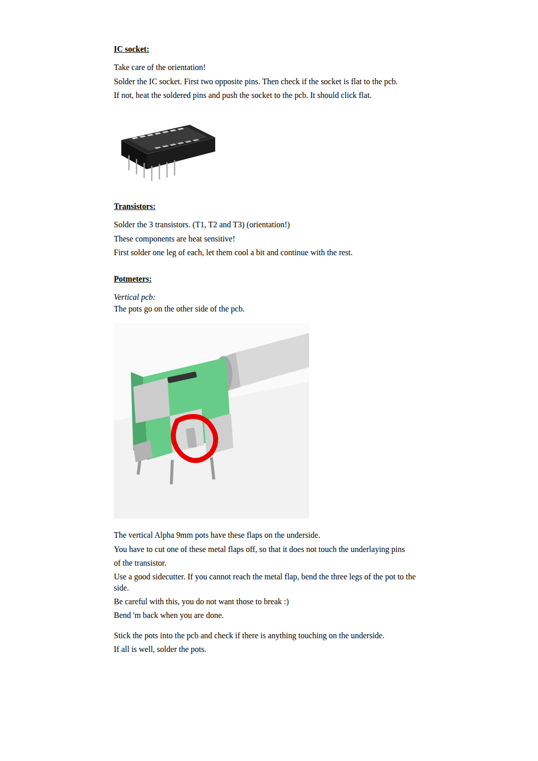IC socket:
Take care of the orientation!
Solder the IC socket. First two opposite pins. Then check if the socket is flat to the pcb.
If not, heat the soldered pins and push the socket to the pcb. It should click flat.
Transistors:
Solder the 3 transistors. (T1, T2 and T3) (orientation!)
These components are heat sensitive!
First solder one leg of each, let them cool a bit and continue with the rest.
Potmeters:
Vertical pcb:
The pots go on the other side of the pcb.
The vertical Alpha 9mm pots have these flaps on the underside.
You have to cut one of these metal flaps off, so that it does not touch the underlaying pins
of the transistor.
Use a good sidecutter. If you cannot reach the metal flap, bend the three legs of the pot to the side.
Be careful with this, you do not want those to break :)
Bend 'm back when you are done.
Stick the pots into the pcb and check if there is anything touching on the underside.
If all is well, solder the pots.